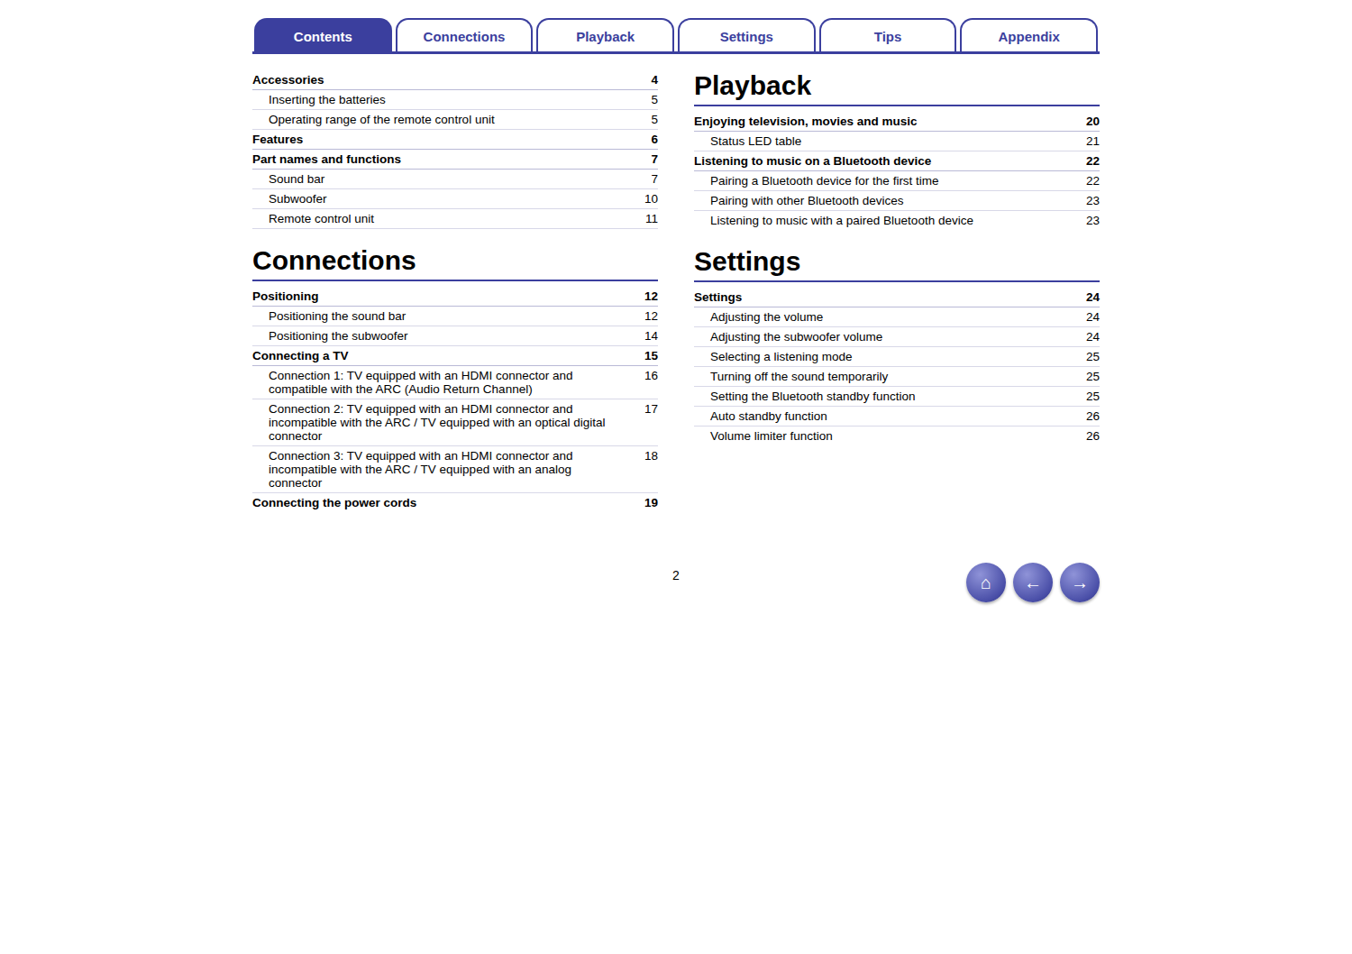Contents
Connections
Playback
Settings
Tips
Appendix
| Accessories | 4 |
| Inserting the batteries | 5 |
| Operating range of the remote control unit | 5 |
| Features | 6 |
| Part names and functions | 7 |
| Sound bar | 7 |
| Subwoofer | 10 |
| Remote control unit | 11 |
Connections
| Positioning | 12 |
| Positioning the sound bar | 12 |
| Positioning the subwoofer | 14 |
| Connecting a TV | 15 |
| Connection 1: TV equipped with an HDMI connector and compatible with the ARC (Audio Return Channel) | 16 |
| Connection 2: TV equipped with an HDMI connector and incompatible with the ARC / TV equipped with an optical digital connector | 17 |
| Connection 3: TV equipped with an HDMI connector and incompatible with the ARC / TV equipped with an analog connector | 18 |
| Connecting the power cords | 19 |
Playback
| Enjoying television, movies and music | 20 |
| Status LED table | 21 |
| Listening to music on a Bluetooth device | 22 |
| Pairing a Bluetooth device for the first time | 22 |
| Pairing with other Bluetooth devices | 23 |
| Listening to music with a paired Bluetooth device | 23 |
Settings
| Settings | 24 |
| Adjusting the volume | 24 |
| Adjusting the subwoofer volume | 24 |
| Selecting a listening mode | 25 |
| Turning off the sound temporarily | 25 |
| Setting the Bluetooth standby function | 25 |
| Auto standby function | 26 |
| Volume limiter function | 26 |
2
⌂
←
→